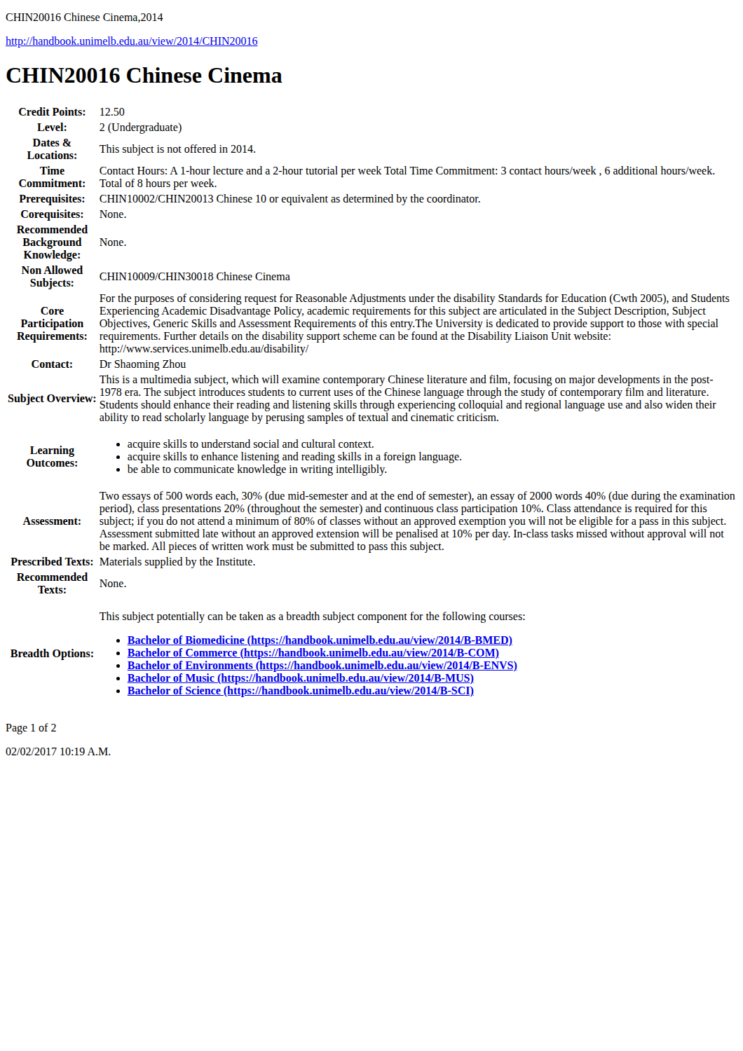CHIN20016 Chinese Cinema,2014
http://handbook.unimelb.edu.au/view/2014/CHIN20016
CHIN20016 Chinese Cinema
| Credit Points: | 12.50 |
| Level: | 2 (Undergraduate) |
| Dates & Locations: | This subject is not offered in 2014. |
| Time Commitment: | Contact Hours: A 1-hour lecture and a 2-hour tutorial per week Total Time Commitment: 3 contact hours/week , 6 additional hours/week. Total of 8 hours per week. |
| Prerequisites: | CHIN10002/CHIN20013 Chinese 10 or equivalent as determined by the coordinator. |
| Corequisites: | None. |
| Recommended Background Knowledge: | None. |
| Non Allowed Subjects: | CHIN10009/CHIN30018 Chinese Cinema |
| Core Participation Requirements: | For the purposes of considering request for Reasonable Adjustments under the disability Standards for Education (Cwth 2005), and Students Experiencing Academic Disadvantage Policy, academic requirements for this subject are articulated in the Subject Description, Subject Objectives, Generic Skills and Assessment Requirements of this entry.The University is dedicated to provide support to those with special requirements. Further details on the disability support scheme can be found at the Disability Liaison Unit website: http://www.services.unimelb.edu.au/disability/ |
| Contact: | Dr Shaoming Zhou |
| Subject Overview: | This is a multimedia subject, which will examine contemporary Chinese literature and film, focusing on major developments in the post-1978 era. The subject introduces students to current uses of the Chinese language through the study of contemporary film and literature. Students should enhance their reading and listening skills through experiencing colloquial and regional language use and also widen their ability to read scholarly language by perusing samples of textual and cinematic criticism. |
| Learning Outcomes: | acquire skills to understand social and cultural context. acquire skills to enhance listening and reading skills in a foreign language. be able to communicate knowledge in writing intelligibly. |
| Assessment: | Two essays of 500 words each, 30% (due mid-semester and at the end of semester), an essay of 2000 words 40% (due during the examination period), class presentations 20% (throughout the semester) and continuous class participation 10%. Class attendance is required for this subject; if you do not attend a minimum of 80% of classes without an approved exemption you will not be eligible for a pass in this subject. Assessment submitted late without an approved extension will be penalised at 10% per day. In-class tasks missed without approval will not be marked. All pieces of written work must be submitted to pass this subject. |
| Prescribed Texts: | Materials supplied by the Institute. |
| Recommended Texts: | None. |
| Breadth Options: | This subject potentially can be taken as a breadth subject component for the following courses: Bachelor of Biomedicine (https://handbook.unimelb.edu.au/view/2014/B-BMED) Bachelor of Commerce (https://handbook.unimelb.edu.au/view/2014/B-COM) Bachelor of Environments (https://handbook.unimelb.edu.au/view/2014/B-ENVS) Bachelor of Music (https://handbook.unimelb.edu.au/view/2014/B-MUS) Bachelor of Science (https://handbook.unimelb.edu.au/view/2014/B-SCI) |
Page 1 of 2
02/02/2017 10:19 A.M.